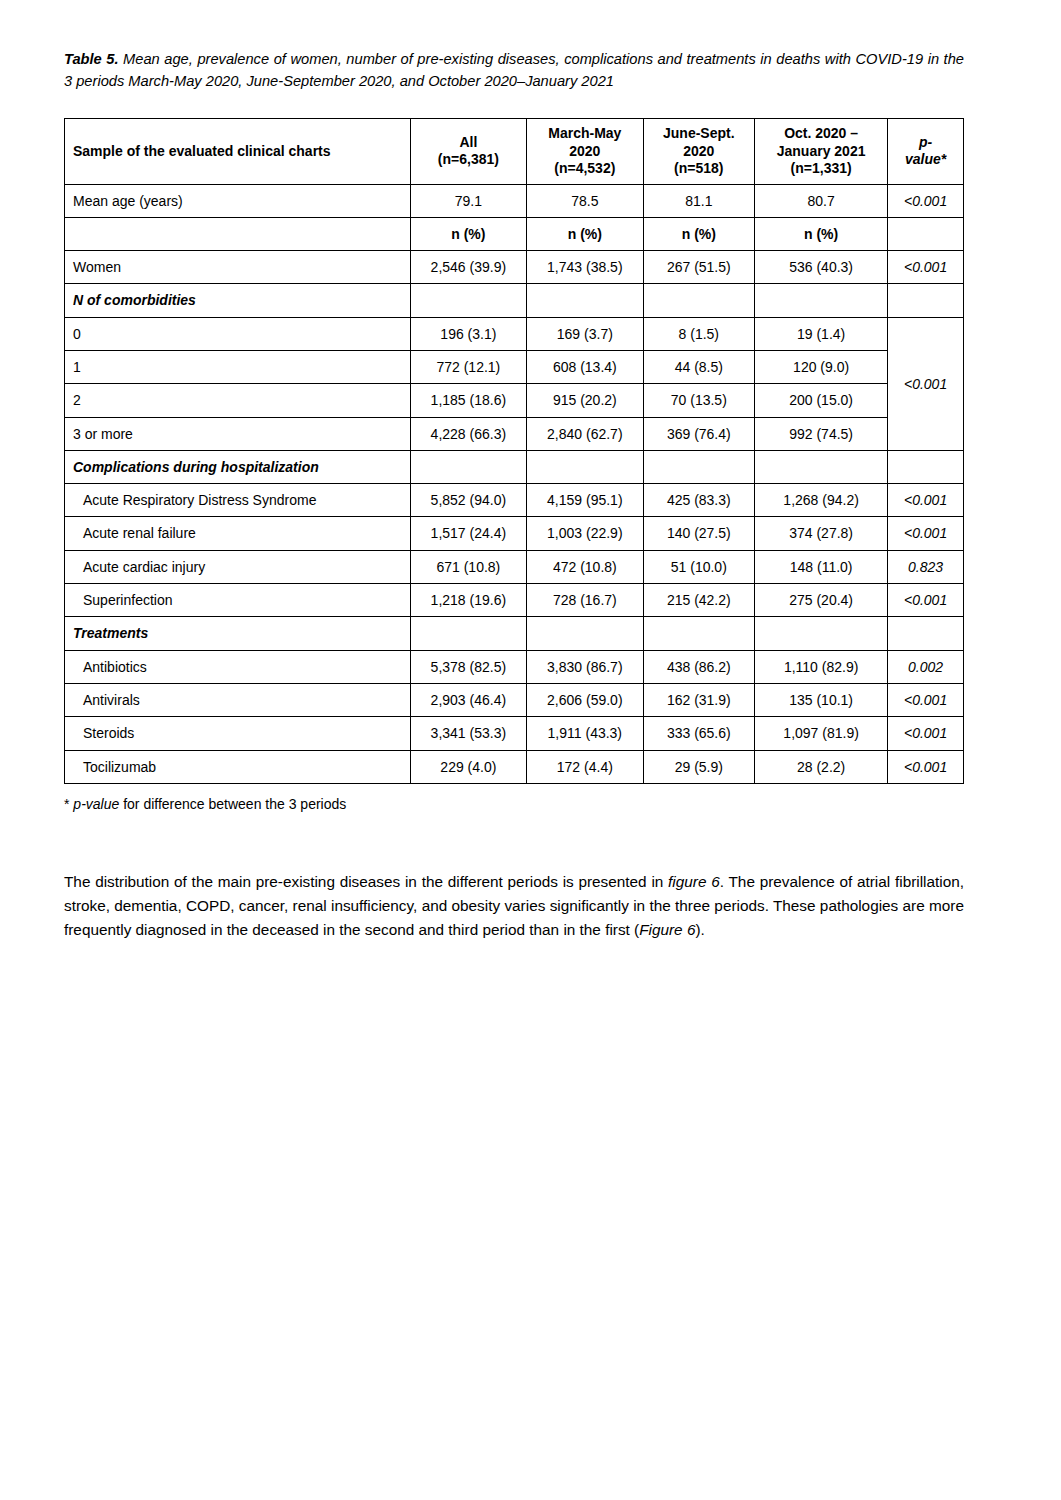Table 5. Mean age, prevalence of women, number of pre-existing diseases, complications and treatments in deaths with COVID-19 in the 3 periods March-May 2020, June-September 2020, and October 2020–January 2021
| Sample of the evaluated clinical charts | All (n=6,381) | March-May 2020 (n=4,532) | June-Sept. 2020 (n=518) | Oct. 2020 – January 2021 (n=1,331) | p- value* |
| --- | --- | --- | --- | --- | --- |
| Mean age (years) | 79.1 | 78.5 | 81.1 | 80.7 | <0.001 |
| | n (%) | n (%) | n (%) | n (%) | |
| Women | 2,546 (39.9) | 1,743 (38.5) | 267 (51.5) | 536 (40.3) | <0.001 |
| N of comorbidities | | | | | |
| 0 | 196 (3.1) | 169 (3.7) | 8 (1.5) | 19 (1.4) | <0.001 |
| 1 | 772 (12.1) | 608 (13.4) | 44 (8.5) | 120 (9.0) |
| 2 | 1,185 (18.6) | 915 (20.2) | 70 (13.5) | 200 (15.0) |
| 3 or more | 4,228 (66.3) | 2,840 (62.7) | 369 (76.4) | 992 (74.5) |
| Complications during hospitalization | | | | | |
| Acute Respiratory Distress Syndrome | 5,852 (94.0) | 4,159 (95.1) | 425 (83.3) | 1,268 (94.2) | <0.001 |
| Acute renal failure | 1,517 (24.4) | 1,003 (22.9) | 140 (27.5) | 374 (27.8) | <0.001 |
| Acute cardiac injury | 671 (10.8) | 472 (10.8) | 51 (10.0) | 148 (11.0) | 0.823 |
| Superinfection | 1,218 (19.6) | 728 (16.7) | 215 (42.2) | 275 (20.4) | <0.001 |
| Treatments | | | | | |
| Antibiotics | 5,378 (82.5) | 3,830 (86.7) | 438 (86.2) | 1,110 (82.9) | 0.002 |
| Antivirals | 2,903 (46.4) | 2,606 (59.0) | 162 (31.9) | 135 (10.1) | <0.001 |
| Steroids | 3,341 (53.3) | 1,911 (43.3) | 333 (65.6) | 1,097 (81.9) | <0.001 |
| Tocilizumab | 229 (4.0) | 172 (4.4) | 29 (5.9) | 28 (2.2) | <0.001 |
* p-value for difference between the 3 periods
The distribution of the main pre-existing diseases in the different periods is presented in figure 6. The prevalence of atrial fibrillation, stroke, dementia, COPD, cancer, renal insufficiency, and obesity varies significantly in the three periods. These pathologies are more frequently diagnosed in the deceased in the second and third period than in the first (Figure 6).